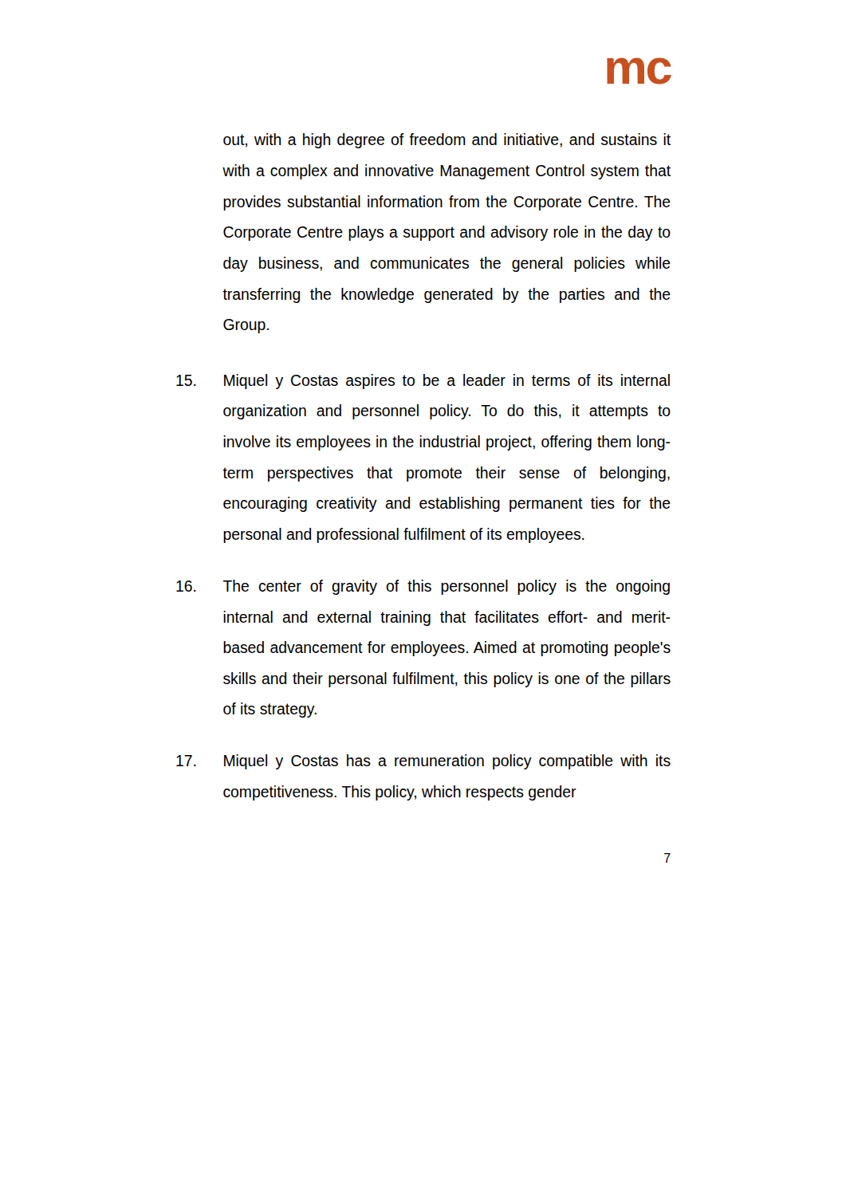mc
out, with a high degree of freedom and initiative, and sustains it with a complex and innovative Management Control system that provides substantial information from the Corporate Centre. The Corporate Centre plays a support and advisory role in the day to day business, and communicates the general policies while transferring the knowledge generated by the parties and the Group.
15. Miquel y Costas aspires to be a leader in terms of its internal organization and personnel policy. To do this, it attempts to involve its employees in the industrial project, offering them long-term perspectives that promote their sense of belonging, encouraging creativity and establishing permanent ties for the personal and professional fulfilment of its employees.
16. The center of gravity of this personnel policy is the ongoing internal and external training that facilitates effort- and merit-based advancement for employees. Aimed at promoting people's skills and their personal fulfilment, this policy is one of the pillars of its strategy.
17. Miquel y Costas has a remuneration policy compatible with its competitiveness. This policy, which respects gender
7